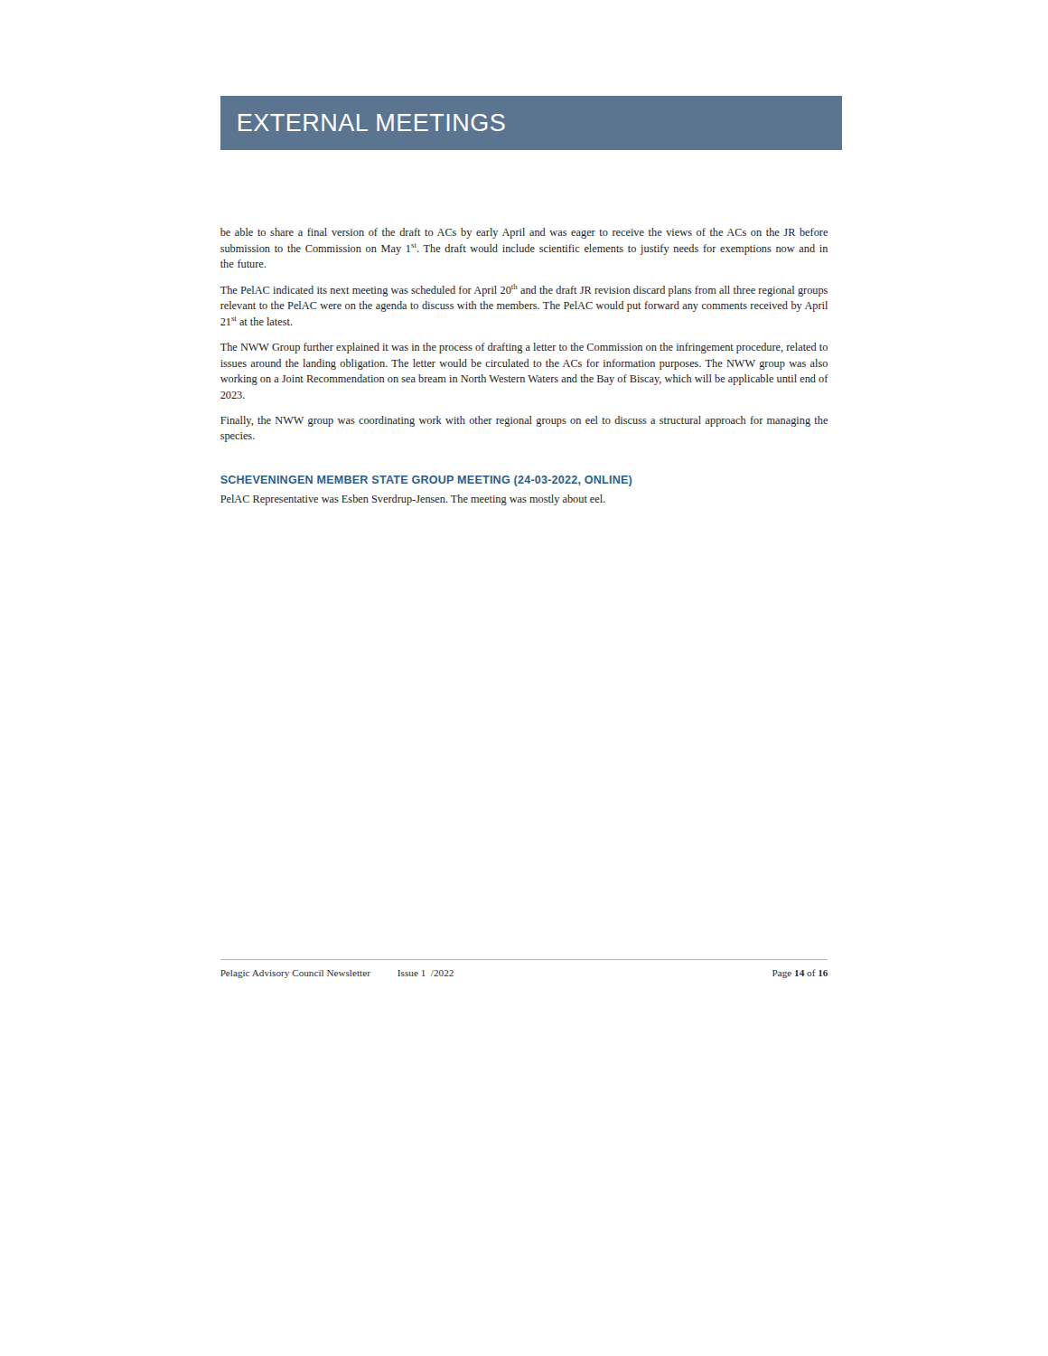EXTERNAL MEETINGS
be able to share a final version of the draft to ACs by early April and was eager to receive the views of the ACs on the JR before submission to the Commission on May 1st. The draft would include scientific elements to justify needs for exemptions now and in the future.
The PelAC indicated its next meeting was scheduled for April 20th and the draft JR revision discard plans from all three regional groups relevant to the PelAC were on the agenda to discuss with the members. The PelAC would put forward any comments received by April 21st at the latest.
The NWW Group further explained it was in the process of drafting a letter to the Commission on the infringement procedure, related to issues around the landing obligation. The letter would be circulated to the ACs for information purposes. The NWW group was also working on a Joint Recommendation on sea bream in North Western Waters and the Bay of Biscay, which will be applicable until end of 2023.
Finally, the NWW group was coordinating work with other regional groups on eel to discuss a structural approach for managing the species.
SCHEVENINGEN MEMBER STATE GROUP MEETING (24-03-2022, ONLINE)
PelAC Representative was Esben Sverdrup-Jensen. The meeting was mostly about eel.
Pelagic Advisory Council Newsletter
Issue 1 /2022
Page 14 of 16